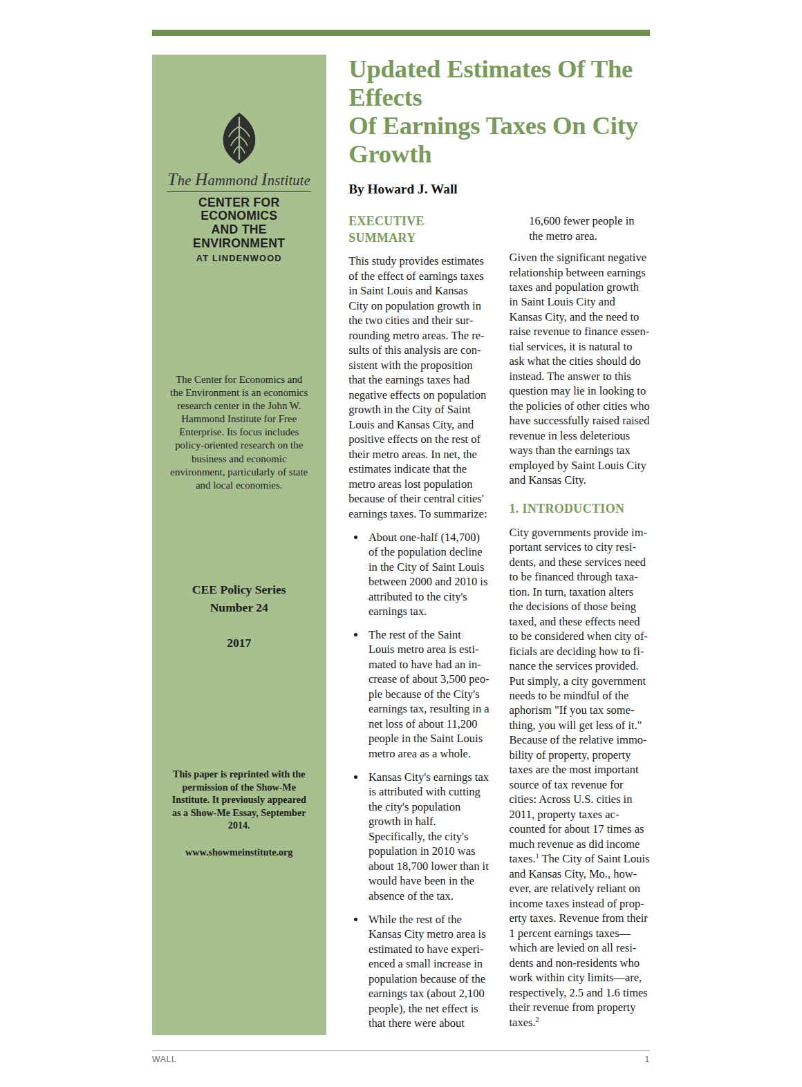The Hammond Institute
CENTER FOR ECONOMICS
AND THE ENVIRONMENT
AT LINDENWOOD
The Center for Economics and the Environment is an economics research center in the John W. Hammond Institute for Free Enterprise. Its focus includes policy-oriented research on the business and economic environment, particularly of state and local economies.
CEE Policy Series
Number 24
2017
This paper is reprinted with the permission of the Show-Me Institute. It previously appeared as a Show-Me Essay, September 2014.
www.showmeinstitute.org
Updated Estimates Of The Effects
Of Earnings Taxes On City Growth
By Howard J. Wall
EXECUTIVE SUMMARY
This study provides estimates of the effect of earnings taxes in Saint Louis and Kansas City on population growth in the two cities and their surrounding metro areas. The results of this analysis are consistent with the proposition that the earnings taxes had negative effects on population growth in the City of Saint Louis and Kansas City, and positive effects on the rest of their metro areas. In net, the estimates indicate that the metro areas lost population because of their central cities' earnings taxes. To summarize:
About one-half (14,700) of the population decline in the City of Saint Louis between 2000 and 2010 is attributed to the city's earnings tax.
The rest of the Saint Louis metro area is estimated to have had an increase of about 3,500 people because of the City's earnings tax, resulting in a net loss of about 11,200 people in the Saint Louis metro area as a whole.
Kansas City's earnings tax is attributed with cutting the city's population growth in half. Specifically, the city's population in 2010 was about 18,700 lower than it would have been in the absence of the tax.
While the rest of the Kansas City metro area is estimated to have experienced a small increase in population because of the earnings tax (about 2,100 people), the net effect is that there were about 16,600 fewer people in the metro area.
Given the significant negative relationship between earnings taxes and population growth in Saint Louis City and Kansas City, and the need to raise revenue to finance essential services, it is natural to ask what the cities should do instead. The answer to this question may lie in looking to the policies of other cities who have successfully raised raised revenue in less deleterious ways than the earnings tax employed by Saint Louis City and Kansas City.
1. INTRODUCTION
City governments provide important services to city residents, and these services need to be financed through taxation. In turn, taxation alters the decisions of those being taxed, and these effects need to be considered when city officials are deciding how to finance the services provided. Put simply, a city government needs to be mindful of the aphorism "If you tax something, you will get less of it." Because of the relative immobility of property, property taxes are the most important source of tax revenue for cities: Across U.S. cities in 2011, property taxes accounted for about 17 times as much revenue as did income taxes.1 The City of Saint Louis and Kansas City, Mo., however, are relatively reliant on income taxes instead of property taxes. Revenue from their 1 percent earnings taxes—which are levied on all residents and non-residents who work within city limits—are, respectively, 2.5 and 1.6 times their revenue from property taxes.2
WALL 1